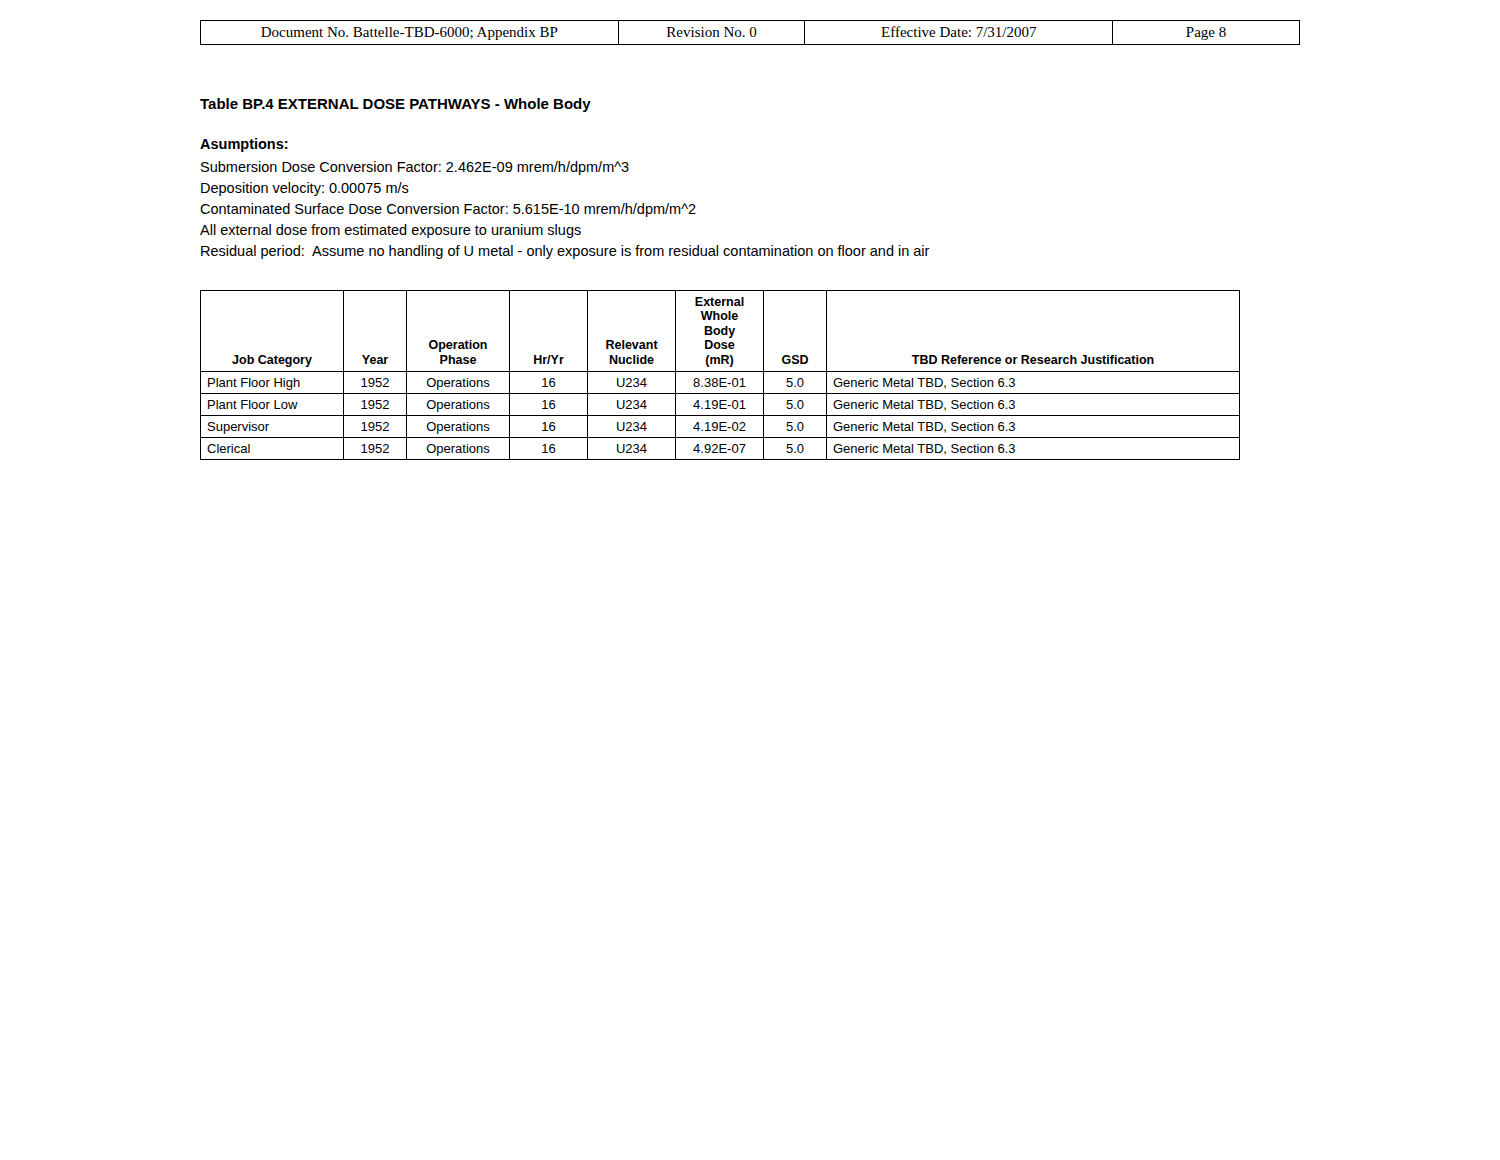| Document No. Battelle-TBD-6000; Appendix BP | Revision No. 0 | Effective Date: 7/31/2007 | Page 8 |
Table BP.4 EXTERNAL DOSE PATHWAYS - Whole Body
Asumptions: Submersion Dose Conversion Factor: 2.462E-09 mrem/h/dpm/m^3
Deposition velocity: 0.00075 m/s
Contaminated Surface Dose Conversion Factor: 5.615E-10 mrem/h/dpm/m^2
All external dose from estimated exposure to uranium slugs
Residual period: Assume no handling of U metal - only exposure is from residual contamination on floor and in air
| Job Category | Year | Operation Phase | Hr/Yr | Relevant Nuclide | External Whole Body Dose (mR) | GSD | TBD Reference or Research Justification |
| --- | --- | --- | --- | --- | --- | --- | --- |
| Plant Floor High | 1952 | Operations | 16 | U234 | 8.38E-01 | 5.0 | Generic Metal TBD, Section 6.3 |
| Plant Floor Low | 1952 | Operations | 16 | U234 | 4.19E-01 | 5.0 | Generic Metal TBD, Section 6.3 |
| Supervisor | 1952 | Operations | 16 | U234 | 4.19E-02 | 5.0 | Generic Metal TBD, Section 6.3 |
| Clerical | 1952 | Operations | 16 | U234 | 4.92E-07 | 5.0 | Generic Metal TBD, Section 6.3 |